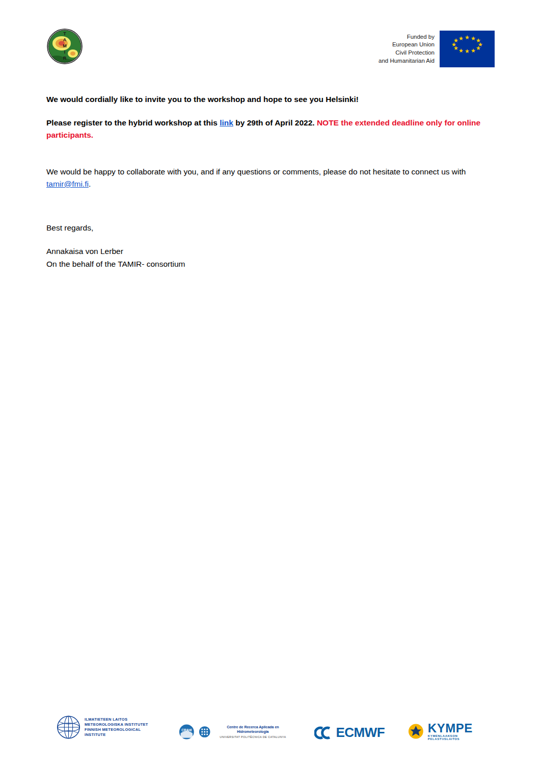T A M I R
Funded by
European Union
Civil Protection
and Humanitarian Aid
★ ★ ★ ★ ★ ★ ★ ★ ★ ★ ★ ★
We would cordially like to invite you to the workshop and hope to see you Helsinki!
Please register to the hybrid workshop at this link by 29th of April 2022. NOTE the extended deadline only for online participants.
We would be happy to collaborate with you, and if any questions or comments, please do not hesitate to connect us with tamir@fmi.fi.
Best regards,
Annakaisa von Lerber
On the behalf of the TAMIR- consortium
ILMATIETEEN LAITOS
METEOROLOGISKA INSTITUTET
FINNISH METEOROLOGICAL INSTITUTE
CRAHI
Centre de Recerca Aplicada en Hidrometeorologia
UNIVERSITAT POLITÈCNICA DE CATALUNYA
ECMWF
KYMPE
KYMENLAAKSON PELASTUSLAITOS